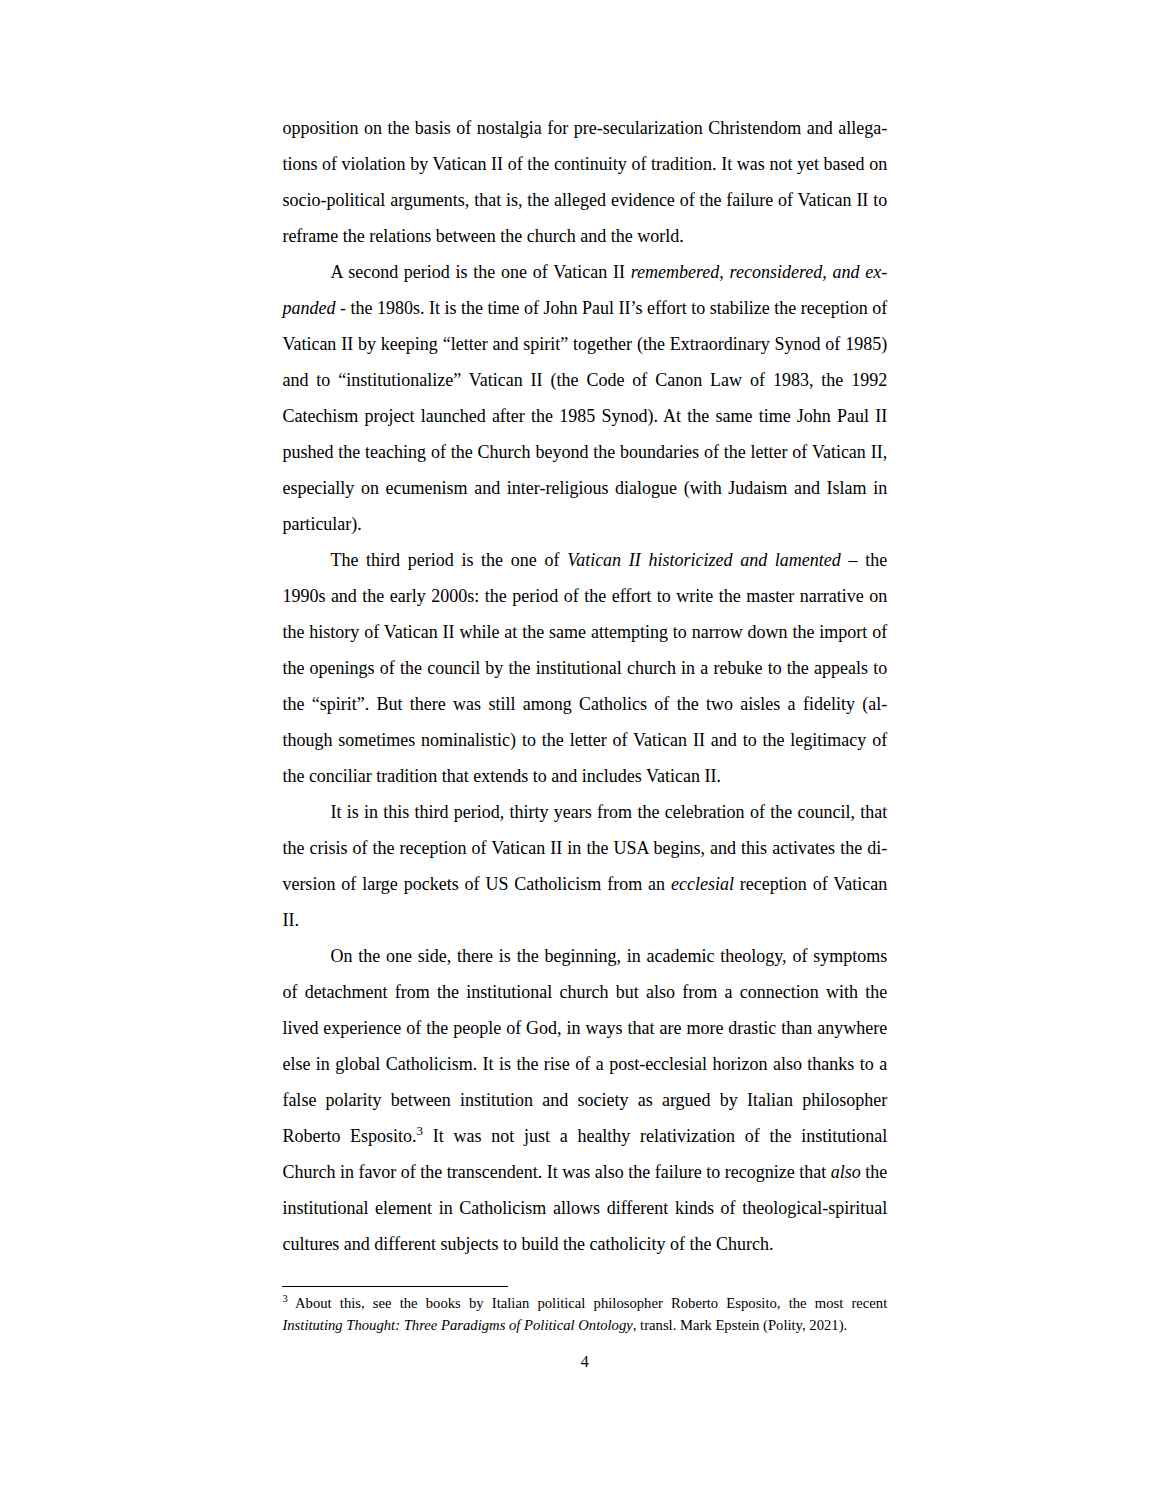opposition on the basis of nostalgia for pre-secularization Christendom and allegations of violation by Vatican II of the continuity of tradition. It was not yet based on socio-political arguments, that is, the alleged evidence of the failure of Vatican II to reframe the relations between the church and the world.
A second period is the one of Vatican II remembered, reconsidered, and expanded - the 1980s. It is the time of John Paul II’s effort to stabilize the reception of Vatican II by keeping “letter and spirit” together (the Extraordinary Synod of 1985) and to “institutionalize” Vatican II (the Code of Canon Law of 1983, the 1992 Catechism project launched after the 1985 Synod). At the same time John Paul II pushed the teaching of the Church beyond the boundaries of the letter of Vatican II, especially on ecumenism and inter-religious dialogue (with Judaism and Islam in particular).
The third period is the one of Vatican II historicized and lamented – the 1990s and the early 2000s: the period of the effort to write the master narrative on the history of Vatican II while at the same attempting to narrow down the import of the openings of the council by the institutional church in a rebuke to the appeals to the “spirit”. But there was still among Catholics of the two aisles a fidelity (although sometimes nominalistic) to the letter of Vatican II and to the legitimacy of the conciliar tradition that extends to and includes Vatican II.
It is in this third period, thirty years from the celebration of the council, that the crisis of the reception of Vatican II in the USA begins, and this activates the diversion of large pockets of US Catholicism from an ecclesial reception of Vatican II.
On the one side, there is the beginning, in academic theology, of symptoms of detachment from the institutional church but also from a connection with the lived experience of the people of God, in ways that are more drastic than anywhere else in global Catholicism. It is the rise of a post-ecclesial horizon also thanks to a false polarity between institution and society as argued by Italian philosopher Roberto Esposito.3 It was not just a healthy relativization of the institutional Church in favor of the transcendent. It was also the failure to recognize that also the institutional element in Catholicism allows different kinds of theological-spiritual cultures and different subjects to build the catholicity of the Church.
3 About this, see the books by Italian political philosopher Roberto Esposito, the most recent Instituting Thought: Three Paradigms of Political Ontology, transl. Mark Epstein (Polity, 2021).
4